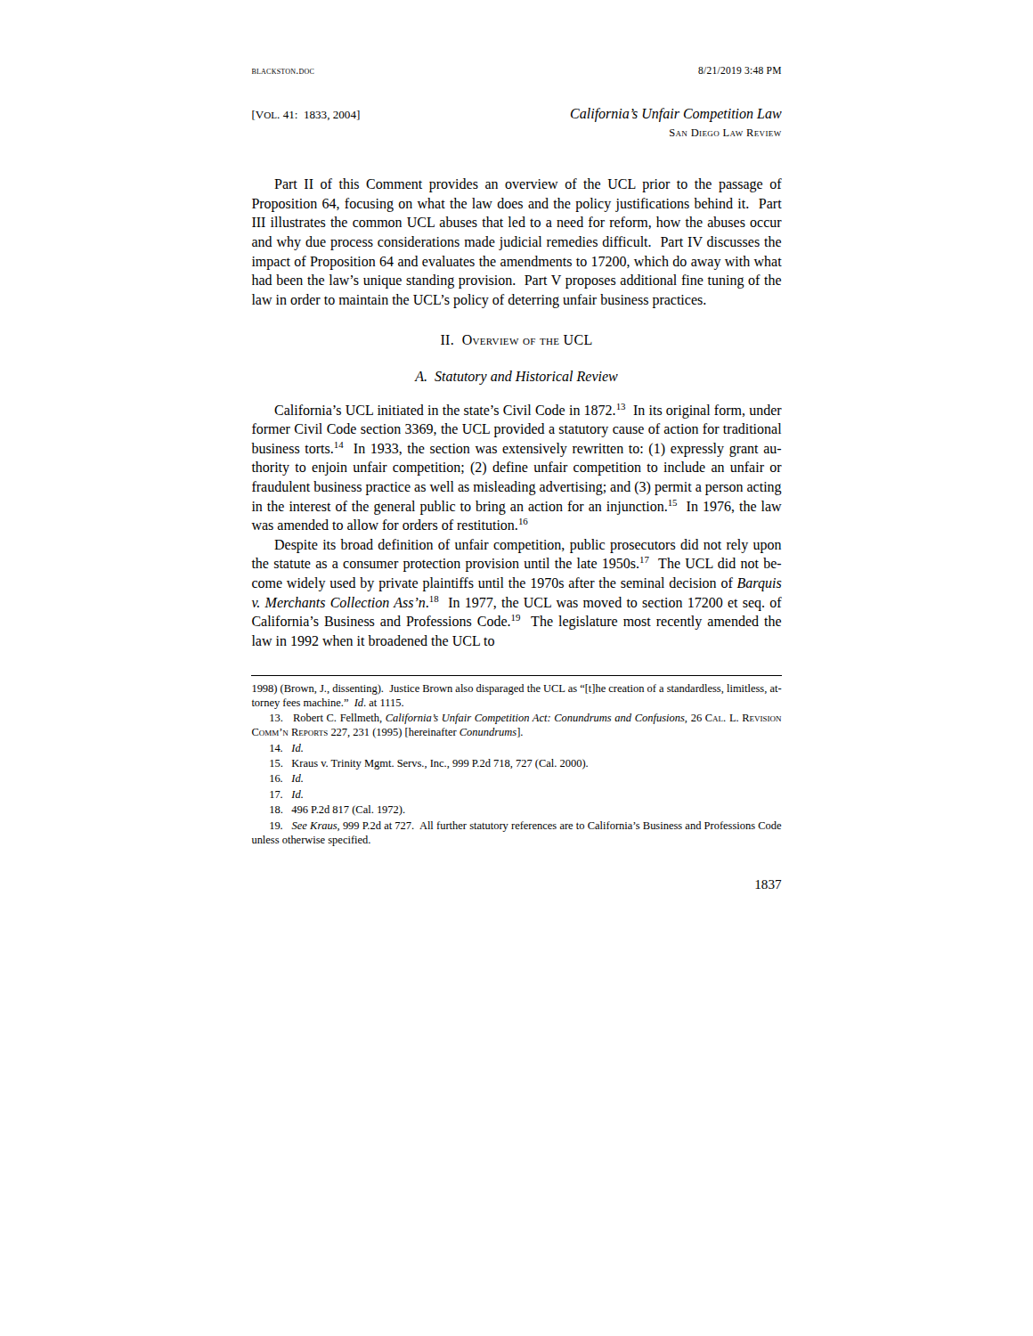Blackston.doc 8/21/2019 3:48 PM
[VOL. 41: 1833, 2004] California’s Unfair Competition Law
San Diego Law Review
Part II of this Comment provides an overview of the UCL prior to the passage of Proposition 64, focusing on what the law does and the policy justifications behind it. Part III illustrates the common UCL abuses that led to a need for reform, how the abuses occur and why due process considerations made judicial remedies difficult. Part IV discusses the impact of Proposition 64 and evaluates the amendments to 17200, which do away with what had been the law’s unique standing provision. Part V proposes additional fine tuning of the law in order to maintain the UCL’s policy of deterring unfair business practices.
II. Overview of the UCL
A. Statutory and Historical Review
California’s UCL initiated in the state’s Civil Code in 1872.13 In its original form, under former Civil Code section 3369, the UCL provided a statutory cause of action for traditional business torts.14 In 1933, the section was extensively rewritten to: (1) expressly grant authority to enjoin unfair competition; (2) define unfair competition to include an unfair or fraudulent business practice as well as misleading advertising; and (3) permit a person acting in the interest of the general public to bring an action for an injunction.15 In 1976, the law was amended to allow for orders of restitution.16
Despite its broad definition of unfair competition, public prosecutors did not rely upon the statute as a consumer protection provision until the late 1950s.17 The UCL did not become widely used by private plaintiffs until the 1970s after the seminal decision of Barquis v. Merchants Collection Ass’n.18 In 1977, the UCL was moved to section 17200 et seq. of California’s Business and Professions Code.19 The legislature most recently amended the law in 1992 when it broadened the UCL to
1998) (Brown, J., dissenting). Justice Brown also disparaged the UCL as “[t]he creation of a standardless, limitless, attorney fees machine.” Id. at 1115.
13. Robert C. Fellmeth, California’s Unfair Competition Act: Conundrums and Confusions, 26 Cal. L. Revision Comm’n Reports 227, 231 (1995) [hereinafter Conundrums].
14. Id.
15. Kraus v. Trinity Mgmt. Servs., Inc., 999 P.2d 718, 727 (Cal. 2000).
16. Id.
17. Id.
18. 496 P.2d 817 (Cal. 1972).
19. See Kraus, 999 P.2d at 727. All further statutory references are to California’s Business and Professions Code unless otherwise specified.
1837